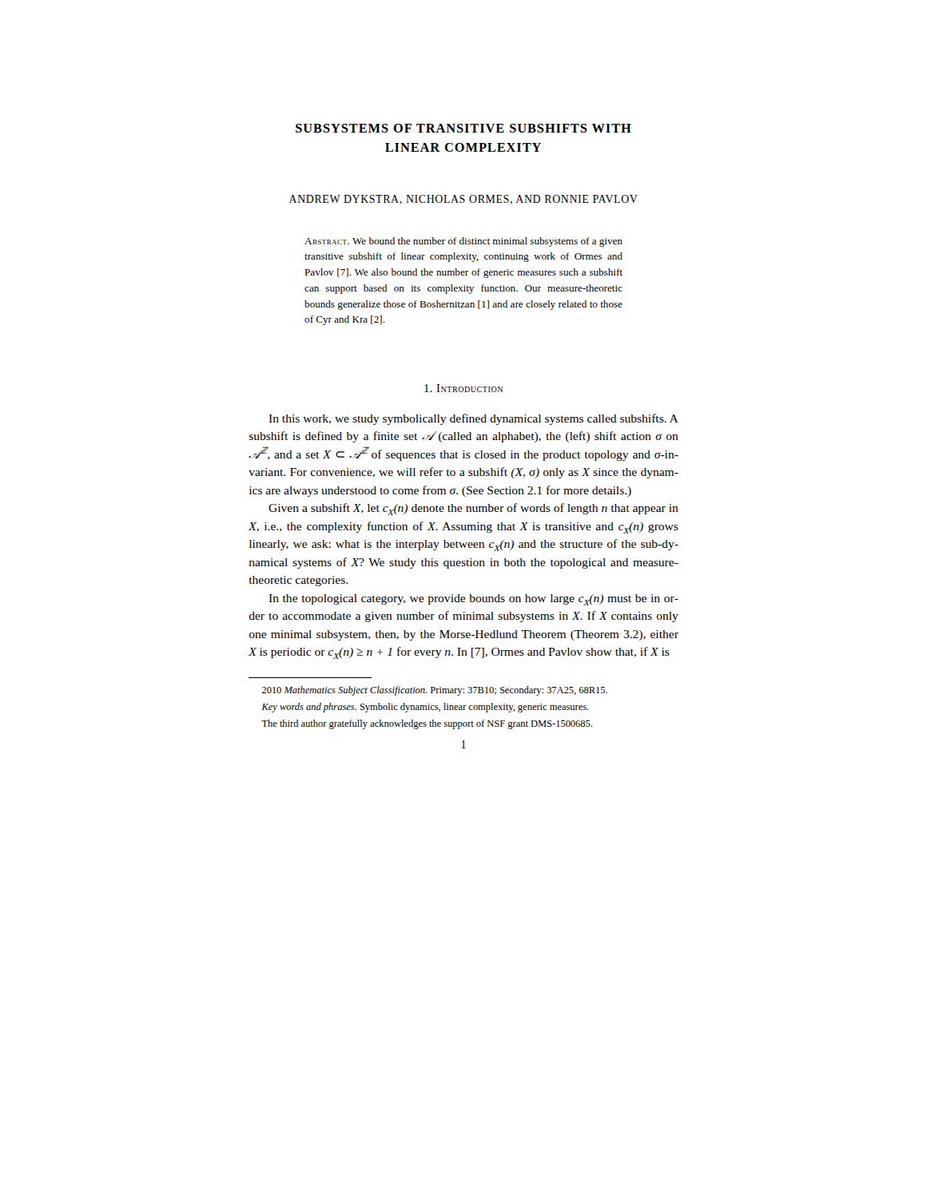Subsystems of Transitive Subshifts with
Linear Complexity
Andrew Dykstra, Nicholas Ormes, and Ronnie Pavlov
Abstract. We bound the number of distinct minimal subsystems of a given transitive subshift of linear complexity, continuing work of Ormes and Pavlov [7]. We also bound the number of generic measures such a subshift can support based on its complexity function. Our measure-theoretic bounds generalize those of Boshernitzan [1] and are closely related to those of Cyr and Kra [2].
1. Introduction
In this work, we study symbolically defined dynamical systems called subshifts. A subshift is defined by a finite set 𝒜 (called an alphabet), the (left) shift action σ on 𝒜ℤ, and a set X ⊂ 𝒜ℤ of sequences that is closed in the product topology and σ-invariant. For convenience, we will refer to a subshift (X, σ) only as X since the dynamics are always understood to come from σ. (See Section 2.1 for more details.)
Given a subshift X, let cX(n) denote the number of words of length n that appear in X, i.e., the complexity function of X. Assuming that X is transitive and cX(n) grows linearly, we ask: what is the interplay between cX(n) and the structure of the sub-dynamical systems of X? We study this question in both the topological and measure-theoretic categories.
In the topological category, we provide bounds on how large cX(n) must be in order to accommodate a given number of minimal subsystems in X. If X contains only one minimal subsystem, then, by the Morse-Hedlund Theorem (Theorem 3.2), either X is periodic or cX(n) ≥ n + 1 for every n. In [7], Ormes and Pavlov show that, if X is
2010 Mathematics Subject Classification. Primary: 37B10; Secondary: 37A25, 68R15.
Key words and phrases. Symbolic dynamics, linear complexity, generic measures.
The third author gratefully acknowledges the support of NSF grant DMS-1500685.
1